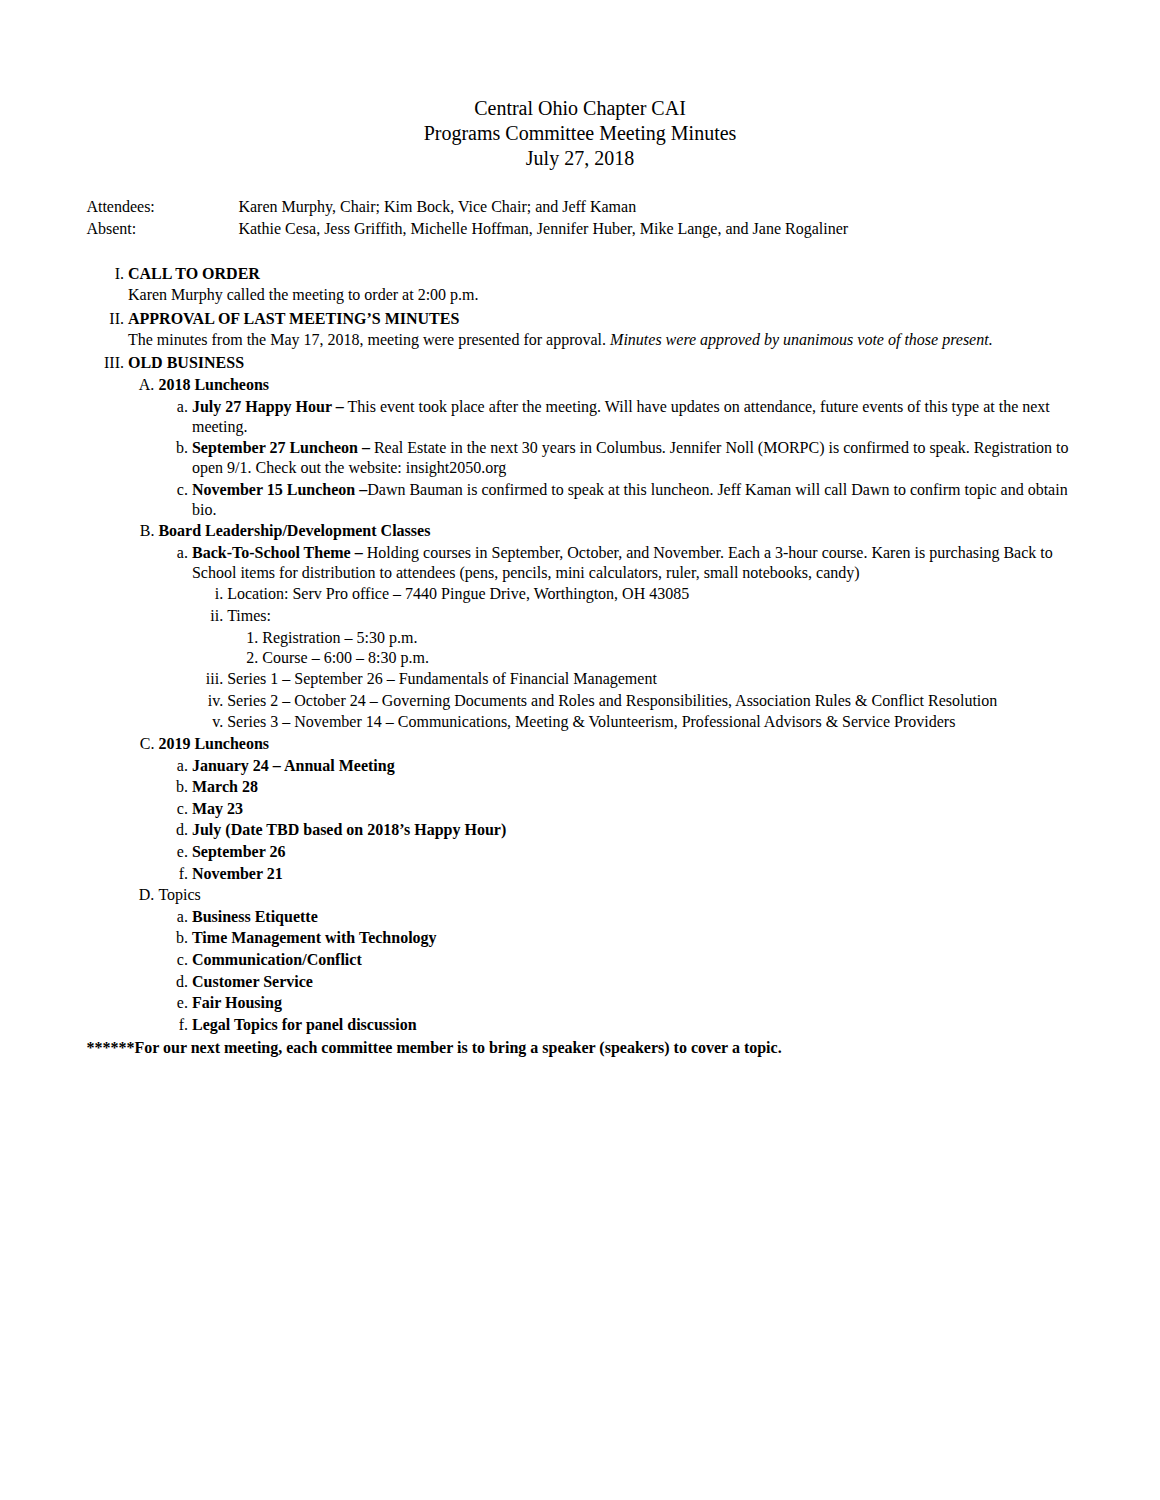Central Ohio Chapter CAI
Programs Committee Meeting Minutes
July 27, 2018
| Attendees: | Karen Murphy, Chair; Kim Bock, Vice Chair; and Jeff Kaman |
| Absent: | Kathie Cesa, Jess Griffith, Michelle Hoffman, Jennifer Huber, Mike Lange, and Jane Rogaliner |
Call to Order
Karen Murphy called the meeting to order at 2:00 p.m.
Approval of Last Meeting’s Minutes
The minutes from the May 17, 2018, meeting were presented for approval. Minutes were approved by unanimous vote of those present.
Old Business
2018 Luncheons
July 27 Happy Hour – This event took place after the meeting. Will have updates on attendance, future events of this type at the next meeting.
September 27 Luncheon – Real Estate in the next 30 years in Columbus. Jennifer Noll (MORPC) is confirmed to speak. Registration to open 9/1. Check out the website: insight2050.org
November 15 Luncheon –Dawn Bauman is confirmed to speak at this luncheon. Jeff Kaman will call Dawn to confirm topic and obtain bio.
Board Leadership/Development Classes
Back-To-School Theme – Holding courses in September, October, and November. Each a 3-hour course. Karen is purchasing Back to School items for distribution to attendees (pens, pencils, mini calculators, ruler, small notebooks, candy)
Location: Serv Pro office – 7440 Pingue Drive, Worthington, OH 43085
Times:
Registration – 5:30 p.m.
Course – 6:00 – 8:30 p.m.
Series 1 – September 26 – Fundamentals of Financial Management
Series 2 – October 24 – Governing Documents and Roles and Responsibilities, Association Rules & Conflict Resolution
Series 3 – November 14 – Communications, Meeting & Volunteerism, Professional Advisors & Service Providers
2019 Luncheons
January 24 – Annual Meeting
March 28
May 23
July (Date TBD based on 2018’s Happy Hour)
September 26
November 21
Topics
Business Etiquette
Time Management with Technology
Communication/Conflict
Customer Service
Fair Housing
Legal Topics for panel discussion
******For our next meeting, each committee member is to bring a speaker (speakers) to cover a topic.